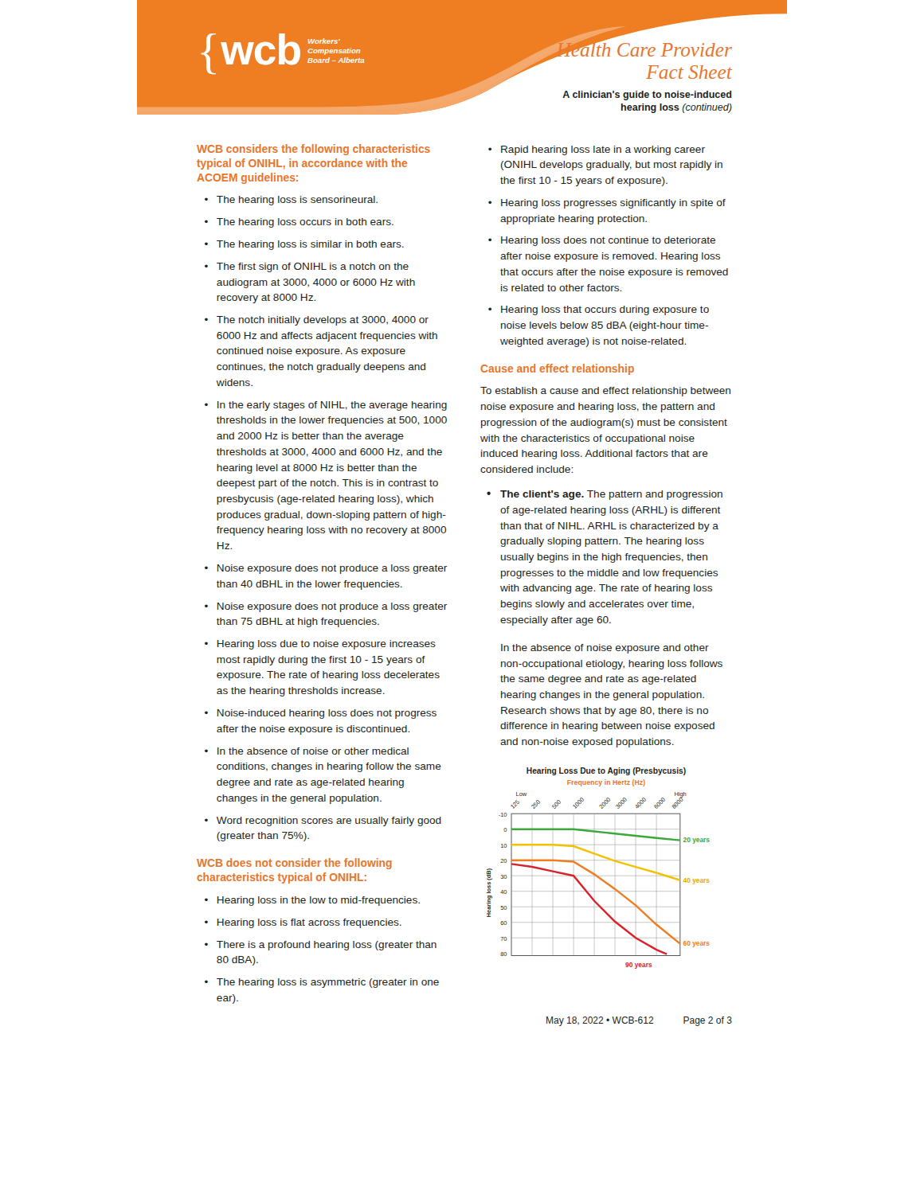{ wcb Workers' Compensation Board – Alberta
Health Care Provider
Fact Sheet
A clinician's guide to noise-induced
hearing loss (continued)
WCB considers the following characteristics typical of ONIHL, in accordance with the ACOEM guidelines:
The hearing loss is sensorineural.
The hearing loss occurs in both ears.
The hearing loss is similar in both ears.
The first sign of ONIHL is a notch on the audiogram at 3000, 4000 or 6000 Hz with recovery at 8000 Hz.
The notch initially develops at 3000, 4000 or 6000 Hz and affects adjacent frequencies with continued noise exposure. As exposure continues, the notch gradually deepens and widens.
In the early stages of NIHL, the average hearing thresholds in the lower frequencies at 500, 1000 and 2000 Hz is better than the average thresholds at 3000, 4000 and 6000 Hz, and the hearing level at 8000 Hz is better than the deepest part of the notch. This is in contrast to presbycusis (age-related hearing loss), which produces gradual, down-sloping pattern of high-frequency hearing loss with no recovery at 8000 Hz.
Noise exposure does not produce a loss greater than 40 dBHL in the lower frequencies.
Noise exposure does not produce a loss greater than 75 dBHL at high frequencies.
Hearing loss due to noise exposure increases most rapidly during the first 10 - 15 years of exposure. The rate of hearing loss decelerates as the hearing thresholds increase.
Noise-induced hearing loss does not progress after the noise exposure is discontinued.
In the absence of noise or other medical conditions, changes in hearing follow the same degree and rate as age-related hearing changes in the general population.
Word recognition scores are usually fairly good (greater than 75%).
WCB does not consider the following characteristics typical of ONIHL:
Hearing loss in the low to mid-frequencies.
Hearing loss is flat across frequencies.
There is a profound hearing loss (greater than 80 dBA).
The hearing loss is asymmetric (greater in one ear).
Rapid hearing loss late in a working career (ONIHL develops gradually, but most rapidly in the first 10 - 15 years of exposure).
Hearing loss progresses significantly in spite of appropriate hearing protection.
Hearing loss does not continue to deteriorate after noise exposure is removed. Hearing loss that occurs after the noise exposure is removed is related to other factors.
Hearing loss that occurs during exposure to noise levels below 85 dBA (eight-hour time-weighted average) is not noise-related.
Cause and effect relationship
To establish a cause and effect relationship between noise exposure and hearing loss, the pattern and progression of the audiogram(s) must be consistent with the characteristics of occupational noise induced hearing loss. Additional factors that are considered include:
The client's age. The pattern and progression of age-related hearing loss (ARHL) is different than that of NIHL. ARHL is characterized by a gradually sloping pattern. The hearing loss usually begins in the high frequencies, then progresses to the middle and low frequencies with advancing age. The rate of hearing loss begins slowly and accelerates over time, especially after age 60.
In the absence of noise exposure and other non-occupational etiology, hearing loss follows the same degree and rate as age-related hearing changes in the general population. Research shows that by age 80, there is no difference in hearing between noise exposed and non-noise exposed populations.
Hearing Loss Due to Aging (Presbycusis) Frequency in Hertz (Hz) Low High 125 250 500 1000 2000 3000 4000 6000 8000 Hearing loss (dB) -10 0 10 20 30 40 50 60 70 80 20 years 40 years 60 years 90 years
May 18, 2022 • WCB-612 Page 2 of 3